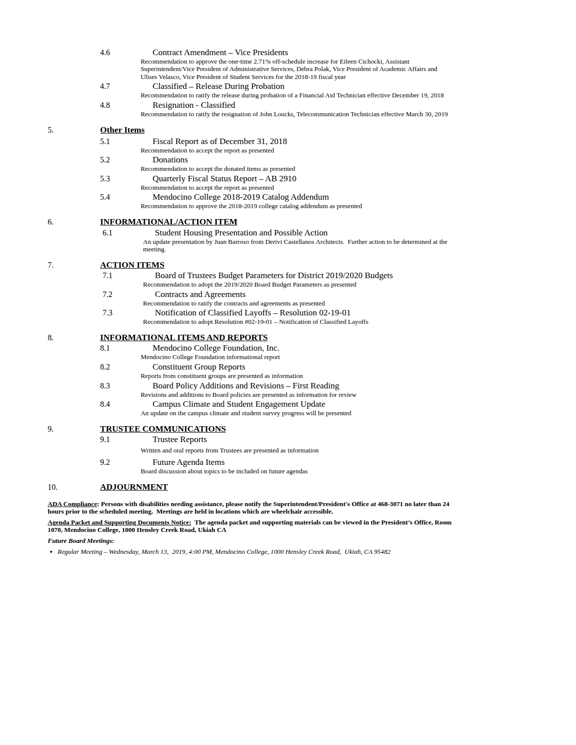4.6
Contract Amendment – Vice Presidents
Recommendation to approve the one-time 2.71% off-schedule increase for Eileen Cichocki, Assistant Superintendent/Vice President of Administrative Services, Debra Polak, Vice President of Academic Affairs and Ulises Velasco, Vice President of Student Services for the 2018-19 fiscal year
4.7
Classified – Release During Probation
Recommendation to ratify the release during probation of a Financial Aid Technician effective December 19, 2018
4.8
Resignation - Classified
Recommendation to ratify the resignation of John Loucks, Telecommunication Technician effective March 30, 2019
5.
Other Items
5.1
Fiscal Report as of December 31, 2018
Recommendation to accept the report as presented
5.2
Donations
Recommendation to accept the donated items as presented
5.3
Quarterly Fiscal Status Report – AB 2910
Recommendation to accept the report as presented
5.4
Mendocino College 2018-2019 Catalog Addendum
Recommendation to approve the 2018-2019 college catalog addendum as presented
6.
INFORMATIONAL/ACTION ITEM
6.1
Student Housing Presentation and Possible Action
An update presentation by Juan Barroso from Derivi Castellanos Architects. Further action to be determined at the meeting.
7.
ACTION ITEMS
7.1
Board of Trustees Budget Parameters for District 2019/2020 Budgets
Recommendation to adopt the 2019/2020 Board Budget Parameters as presented
7.2
Contracts and Agreements
Recommendation to ratify the contracts and agreements as presented
7.3
Notification of Classified Layoffs – Resolution 02-19-01
Recommendation to adopt Resolution #02-19-01 – Notification of Classified Layoffs
8.
INFORMATIONAL ITEMS AND REPORTS
8.1
Mendocino College Foundation, Inc.
Mendocino College Foundation informational report
8.2
Constituent Group Reports
Reports from constituent groups are presented as information
8.3
Board Policy Additions and Revisions – First Reading
Revisions and additions to Board policies are presented as information for review
8.4
Campus Climate and Student Engagement Update
An update on the campus climate and student survey progress will be presented
9.
TRUSTEE COMMUNICATIONS
9.1
Trustee Reports
Written and oral reports from Trustees are presented as information
9.2
Future Agenda Items
Board discussion about topics to be included on future agendas
10.
ADJOURNMENT
ADA Compliance: Persons with disabilities needing assistance, please notify the Superintendent/President's Office at 468-3071 no later than 24 hours prior to the scheduled meeting. Meetings are held in locations which are wheelchair accessible.
Agenda Packet and Supporting Documents Notice: The agenda packet and supporting materials can be viewed in the President’s Office, Room 1070, Mendocino College, 1000 Hensley Creek Road, Ukiah CA
Future Board Meetings:
Regular Meeting – Wednesday, March 13, 2019, 4:00 PM, Mendocino College, 1000 Hensley Creek Road, Ukiah, CA 95482